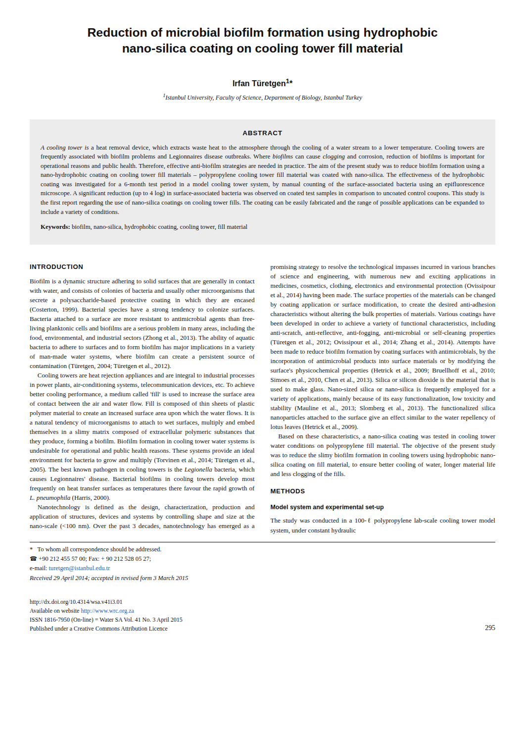Reduction of microbial biofilm formation using hydrophobic
nano-silica coating on cooling tower fill material
Irfan Türetgen1*
1Istanbul University, Faculty of Science, Department of Biology, Istanbul Turkey
ABSTRACT
A cooling tower is a heat removal device, which extracts waste heat to the atmosphere through the cooling of a water stream to a lower temperature. Cooling towers are frequently associated with biofilm problems and Legionnaires disease outbreaks. Where biofilms can cause clogging and corrosion, reduction of biofilms is important for operational reasons and public health. Therefore, effective anti-biofilm strategies are needed in practice. The aim of the present study was to reduce biofilm formation using a nano-hydrophobic coating on cooling tower fill materials – polypropylene cooling tower fill material was coated with nano-silica. The effectiveness of the hydrophobic coating was investigated for a 6-month test period in a model cooling tower system, by manual counting of the surface-associated bacteria using an epifluorescence microscope. A significant reduction (up to 4 log) in surface-associated bacteria was observed on coated test samples in comparison to uncoated control coupons. This study is the first report regarding the use of nano-silica coatings on cooling tower fills. The coating can be easily fabricated and the range of possible applications can be expanded to include a variety of conditions.
Keywords: biofilm, nano-silica, hydrophobic coating, cooling tower, fill material
INTRODUCTION
Biofilm is a dynamic structure adhering to solid surfaces that are generally in contact with water, and consists of colonies of bacteria and usually other microorganisms that secrete a polysaccharide-based protective coating in which they are encased (Costerton, 1999). Bacterial species have a strong tendency to colonize surfaces. Bacteria attached to a surface are more resistant to antimicrobial agents than free-living planktonic cells and biofilms are a serious problem in many areas, including the food, environmental, and industrial sectors (Zhong et al., 2013). The ability of aquatic bacteria to adhere to surfaces and to form biofilm has major implications in a variety of man-made water systems, where biofilm can create a persistent source of contamination (Türetgen, 2004; Türetgen et al., 2012).
Cooling towers are heat rejection appliances and are integral to industrial processes in power plants, air-conditioning systems, telecommunication devices, etc. To achieve better cooling performance, a medium called 'fill' is used to increase the surface area of contact between the air and water flow. Fill is composed of thin sheets of plastic polymer material to create an increased surface area upon which the water flows. It is a natural tendency of microorganisms to attach to wet surfaces, multiply and embed themselves in a slimy matrix composed of extracellular polymeric substances that they produce, forming a biofilm. Biofilm formation in cooling tower water systems is undesirable for operational and public health reasons. These systems provide an ideal environment for bacteria to grow and multiply (Torvinen et al., 2014; Türetgen et al., 2005). The best known pathogen in cooling towers is the Legionella bacteria, which causes Legionnaires' disease. Bacterial biofilms in cooling towers develop most frequently on heat transfer surfaces as temperatures there favour the rapid growth of L. pneumophila (Harris, 2000).
Nanotechnology is defined as the design, characterization, production and application of structures, devices and systems by controlling shape and size at the nano-scale (<100 nm). Over the past 3 decades, nanotechnology has emerged as a promising strategy to resolve the technological impasses incurred in various branches of science and engineering, with numerous new and exciting applications in medicines, cosmetics, clothing, electronics and environmental protection (Ovissipour et al., 2014) having been made. The surface properties of the materials can be changed by coating application or surface modification, to create the desired anti-adhesion characteristics without altering the bulk properties of materials. Various coatings have been developed in order to achieve a variety of functional characteristics, including anti-scratch, anti-reflective, anti-fogging, anti-microbial or self-cleaning properties (Türetgen et al., 2012; Ovissipour et al., 2014; Zhang et al., 2014). Attempts have been made to reduce biofilm formation by coating surfaces with antimicrobials, by the incorporation of antimicrobial products into surface materials or by modifying the surface's physicochemical properties (Hetrick et al., 2009; Bruellhoff et al., 2010; Simoes et al., 2010, Chen et al., 2013). Silica or silicon dioxide is the material that is used to make glass. Nano-sized silica or nano-silica is frequently employed for a variety of applications, mainly because of its easy functionalization, low toxicity and stability (Mauline et al., 2013; Slomberg et al., 2013). The functionalized silica nanoparticles attached to the surface give an effect similar to the water repellency of lotus leaves (Hetrick et al., 2009).
Based on these characteristics, a nano-silica coating was tested in cooling tower water conditions on polypropylene fill material. The objective of the present study was to reduce the slimy biofilm formation in cooling towers using hydrophobic nano-silica coating on fill material, to ensure better cooling of water, longer material life and less clogging of the fills.
METHODS
Model system and experimental set-up
The study was conducted in a 100-ℓ polypropylene lab-scale cooling tower model system, under constant hydraulic
* To whom all correspondence should be addressed.
☎ +90 212 455 57 00; Fax: + 90 212 528 05 27;
e-mail: turetgen@istanbul.edu.tr
Received 29 April 2014; accepted in revised form 3 March 2015
http://dx.doi.org/10.4314/wsa.v41i3.01
Available on website http://www.wrc.org.za
ISSN 1816-7950 (On-line) = Water SA Vol. 41 No. 3 April 2015
Published under a Creative Commons Attribution Licence
295